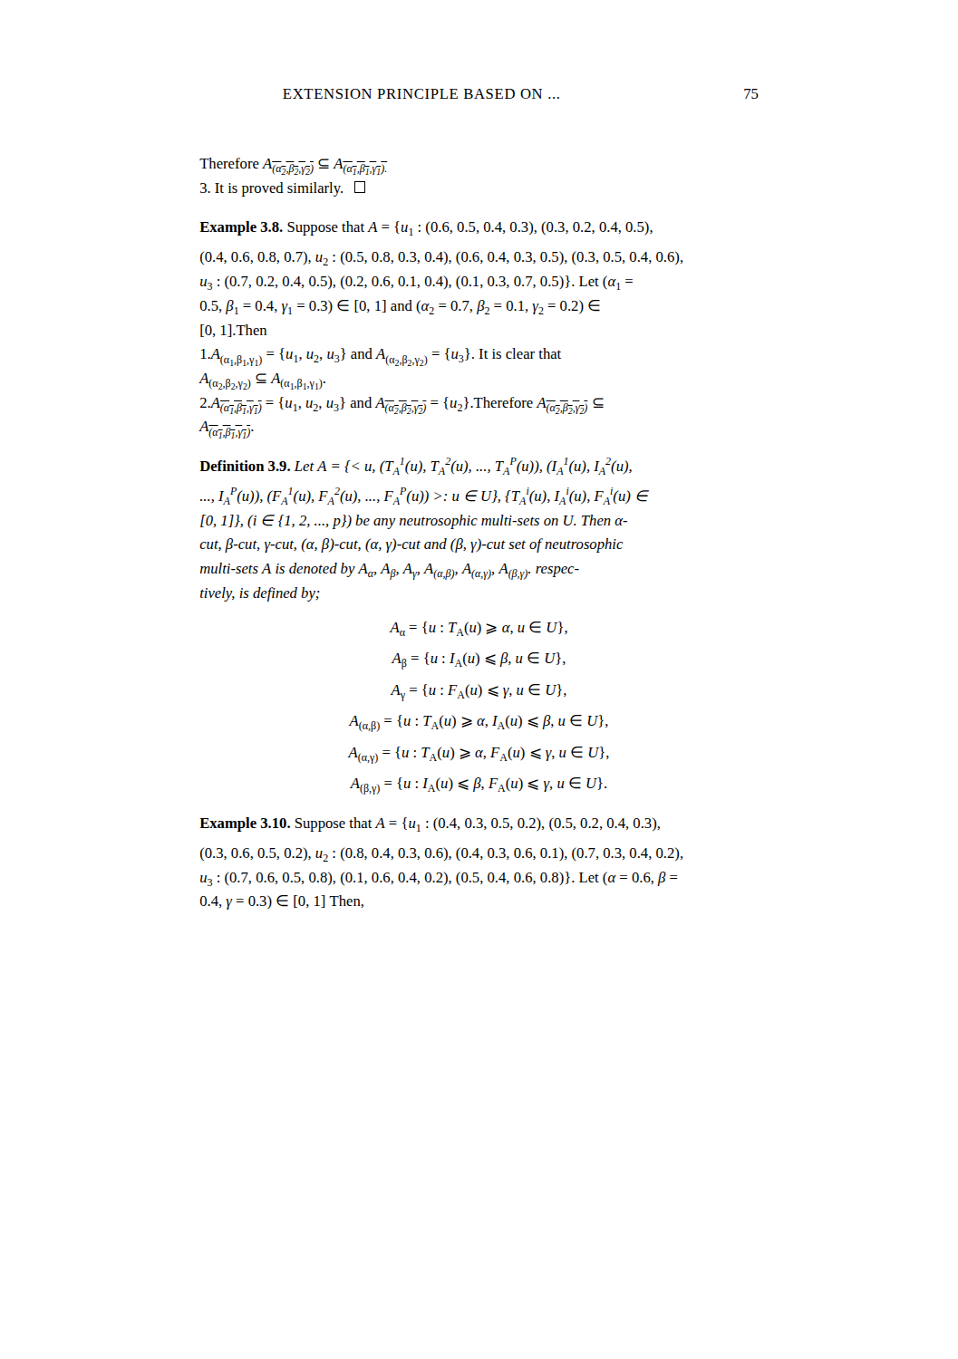EXTENSION PRINCIPLE BASED ON ... 75
Therefore A(α2,β2,γ2) ⊆ A(α1,β1,γ1).
3. It is proved similarly.
Example 3.8. Suppose that A = {u1 : (0.6, 0.5, 0.4, 0.3), (0.3, 0.2, 0.4, 0.5),
(0.4, 0.6, 0.8, 0.7), u2 : (0.5, 0.8, 0.3, 0.4), (0.6, 0.4, 0.3, 0.5), (0.3, 0.5, 0.4, 0.6),
u3 : (0.7, 0.2, 0.4, 0.5), (0.2, 0.6, 0.1, 0.4), (0.1, 0.3, 0.7, 0.5)}. Let (α1 =
0.5, β1 = 0.4, γ1 = 0.3) ∈ [0, 1] and (α2 = 0.7, β2 = 0.1, γ2 = 0.2) ∈
[0, 1].Then
1.A(α1,β1,γ1) = {u1, u2, u3} and A(α2,β2,γ2) = {u3}. It is clear that
A(α2,β2,γ2) ⊆ A(α1,β1,γ1).
2.A(α1,β1,γ1) = {u1, u2, u3} and A(α2,β2,γ2) = {u2}.Therefore A(α2,β2,γ2) ⊆
A(α1,β1,γ1).
Definition 3.9. Let A = {< u, (TA1(u), TA2(u), ..., TAP(u)), (IA1(u), IA2(u),
..., IAP(u)), (FA1(u), FA2(u), ..., FAP(u)) >: u ∈ U}, {TAi(u), IAi(u), FAi(u) ∈
[0, 1]}, (i ∈ {1, 2, ..., p}) be any neutrosophic multi-sets on U. Then α-
cut, β-cut, γ-cut, (α, β)-cut, (α, γ)-cut and (β, γ)-cut set of neutrosophic
multi-sets A is denoted by Aα, Aβ, Aγ, A(α,β), A(α,γ), A(β,γ). respec-
tively, is defined by;
Aα = {u : TA(u) ⩾ α, u ∈ U},
Aβ = {u : IA(u) ⩽ β, u ∈ U},
Aγ = {u : FA(u) ⩽ γ, u ∈ U},
A(α,β) = {u : TA(u) ⩾ α, IA(u) ⩽ β, u ∈ U},
A(α,γ) = {u : TA(u) ⩾ α, FA(u) ⩽ γ, u ∈ U},
A(β,γ) = {u : IA(u) ⩽ β, FA(u) ⩽ γ, u ∈ U}.
Example 3.10. Suppose that A = {u1 : (0.4, 0.3, 0.5, 0.2), (0.5, 0.2, 0.4, 0.3),
(0.3, 0.6, 0.5, 0.2), u2 : (0.8, 0.4, 0.3, 0.6), (0.4, 0.3, 0.6, 0.1), (0.7, 0.3, 0.4, 0.2),
u3 : (0.7, 0.6, 0.5, 0.8), (0.1, 0.6, 0.4, 0.2), (0.5, 0.4, 0.6, 0.8)}. Let (α = 0.6, β =
0.4, γ = 0.3) ∈ [0, 1] Then,